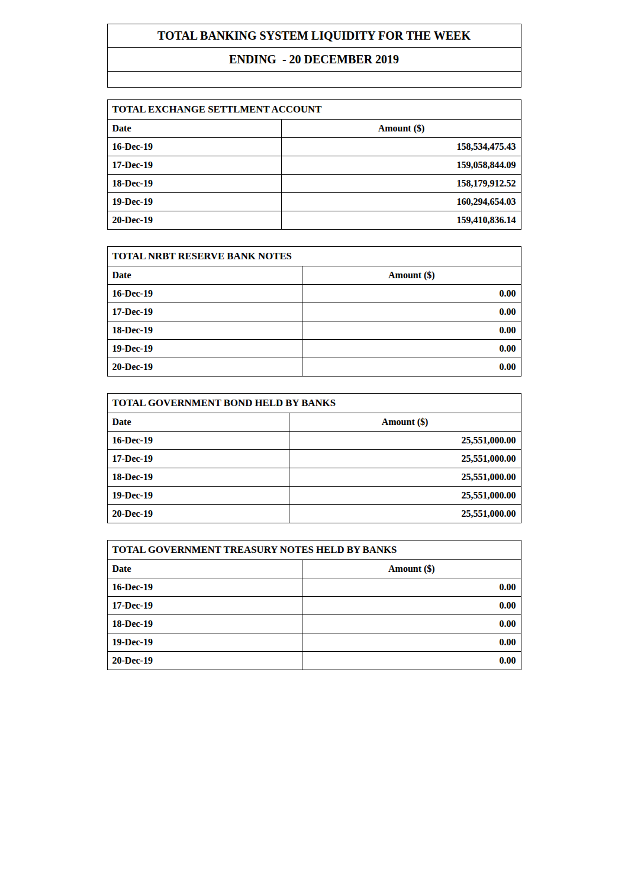TOTAL BANKING SYSTEM LIQUIDITY FOR THE WEEK
ENDING - 20 DECEMBER 2019
TOTAL EXCHANGE SETTLMENT ACCOUNT
| Date | Amount ($) |
| --- | --- |
| 16-Dec-19 | 158,534,475.43 |
| 17-Dec-19 | 159,058,844.09 |
| 18-Dec-19 | 158,179,912.52 |
| 19-Dec-19 | 160,294,654.03 |
| 20-Dec-19 | 159,410,836.14 |
TOTAL NRBT RESERVE BANK NOTES
| Date | Amount ($) |
| --- | --- |
| 16-Dec-19 | 0.00 |
| 17-Dec-19 | 0.00 |
| 18-Dec-19 | 0.00 |
| 19-Dec-19 | 0.00 |
| 20-Dec-19 | 0.00 |
TOTAL GOVERNMENT BOND HELD BY BANKS
| Date | Amount ($) |
| --- | --- |
| 16-Dec-19 | 25,551,000.00 |
| 17-Dec-19 | 25,551,000.00 |
| 18-Dec-19 | 25,551,000.00 |
| 19-Dec-19 | 25,551,000.00 |
| 20-Dec-19 | 25,551,000.00 |
TOTAL GOVERNMENT TREASURY NOTES HELD BY BANKS
| Date | Amount ($) |
| --- | --- |
| 16-Dec-19 | 0.00 |
| 17-Dec-19 | 0.00 |
| 18-Dec-19 | 0.00 |
| 19-Dec-19 | 0.00 |
| 20-Dec-19 | 0.00 |